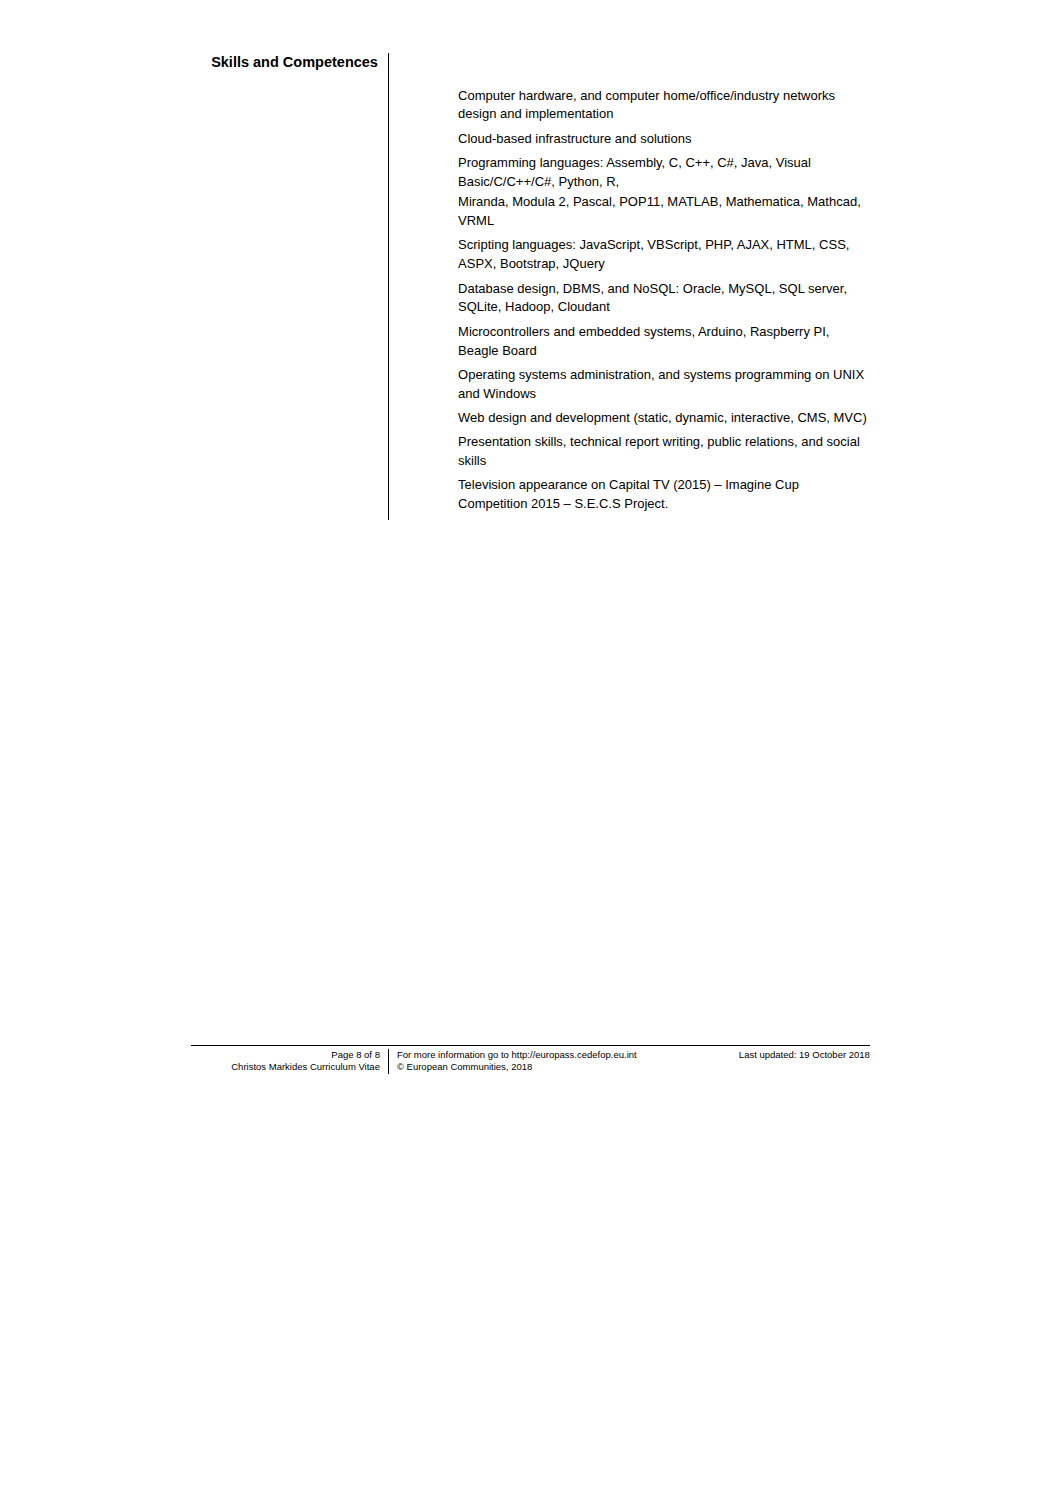Skills and Competences
Computer hardware, and computer home/office/industry networks design and implementation
Cloud-based infrastructure and solutions
Programming languages: Assembly, C, C++, C#, Java, Visual Basic/C/C++/C#, Python, R,
Miranda, Modula 2, Pascal, POP11, MATLAB, Mathematica, Mathcad, VRML
Scripting languages: JavaScript, VBScript, PHP, AJAX, HTML, CSS, ASPX, Bootstrap, JQuery
Database design, DBMS, and NoSQL: Oracle, MySQL, SQL server, SQLite, Hadoop, Cloudant
Microcontrollers and embedded systems, Arduino, Raspberry PI, Beagle Board
Operating systems administration, and systems programming on UNIX and Windows
Web design and development (static, dynamic, interactive, CMS, MVC)
Presentation skills, technical report writing, public relations, and social skills
Television appearance on Capital TV (2015) – Imagine Cup Competition 2015 – S.E.C.S Project.
Page 8 of 8
Christos Markides Curriculum Vitae
For more information go to http://europass.cedefop.eu.int
© European Communities, 2018
Last updated: 19 October 2018